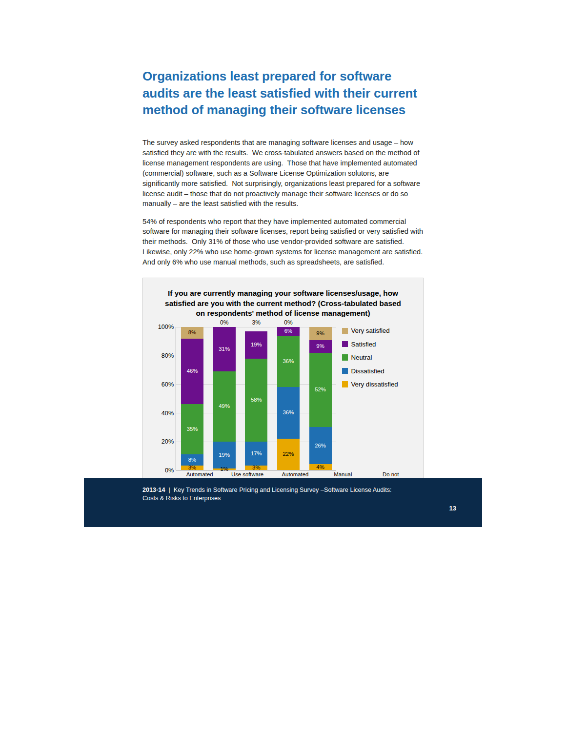Organizations least prepared for software audits are the least satisfied with their current method of managing their software licenses
The survey asked respondents that are managing software licenses and usage – how satisfied they are with the results. We cross-tabulated answers based on the method of license management respondents are using. Those that have implemented automated (commercial) software, such as a Software License Optimization solutons, are significantly more satisfied. Not surprisingly, organizations least prepared for a software license audit – those that do not proactively manage their software licenses or do so manually – are the least satisfied with the results.
54% of respondents who report that they have implemented automated commercial software for managing their software licenses, report being satisfied or very satisfied with their methods. Only 31% of those who use vendor-provided software are satisfied. Likewise, only 22% who use home-grown systems for license management are satisfied. And only 6% who use manual methods, such as spreadsheets, are satisfied.
If you are currently managing your software licenses/usage, how
satisfied are you with the current method? (Cross-tabulated based
on respondents' method of license management)
100% 80% 60% 40% 20% 0%
8%
46%
35%
8%
3%
0%
31%
49%
19%
1%
3%
19%
58%
17%
3%
0%
6%
36%
36%
22%
9%
9%
52%
26%
4%
Very satisfied
Satisfied
Neutral
Dissatisfied
Very dissatisfied
Automated (commercial) software
Use software provided by the vendor
Automated (homegrown) software, our own system used only for license management
Manual methods, including the use of spreadsheets
Do not currently track
2013-14 | Key Trends in Software Pricing and Licensing Survey –Software License Audits:
Costs & Risks to Enterprises
13